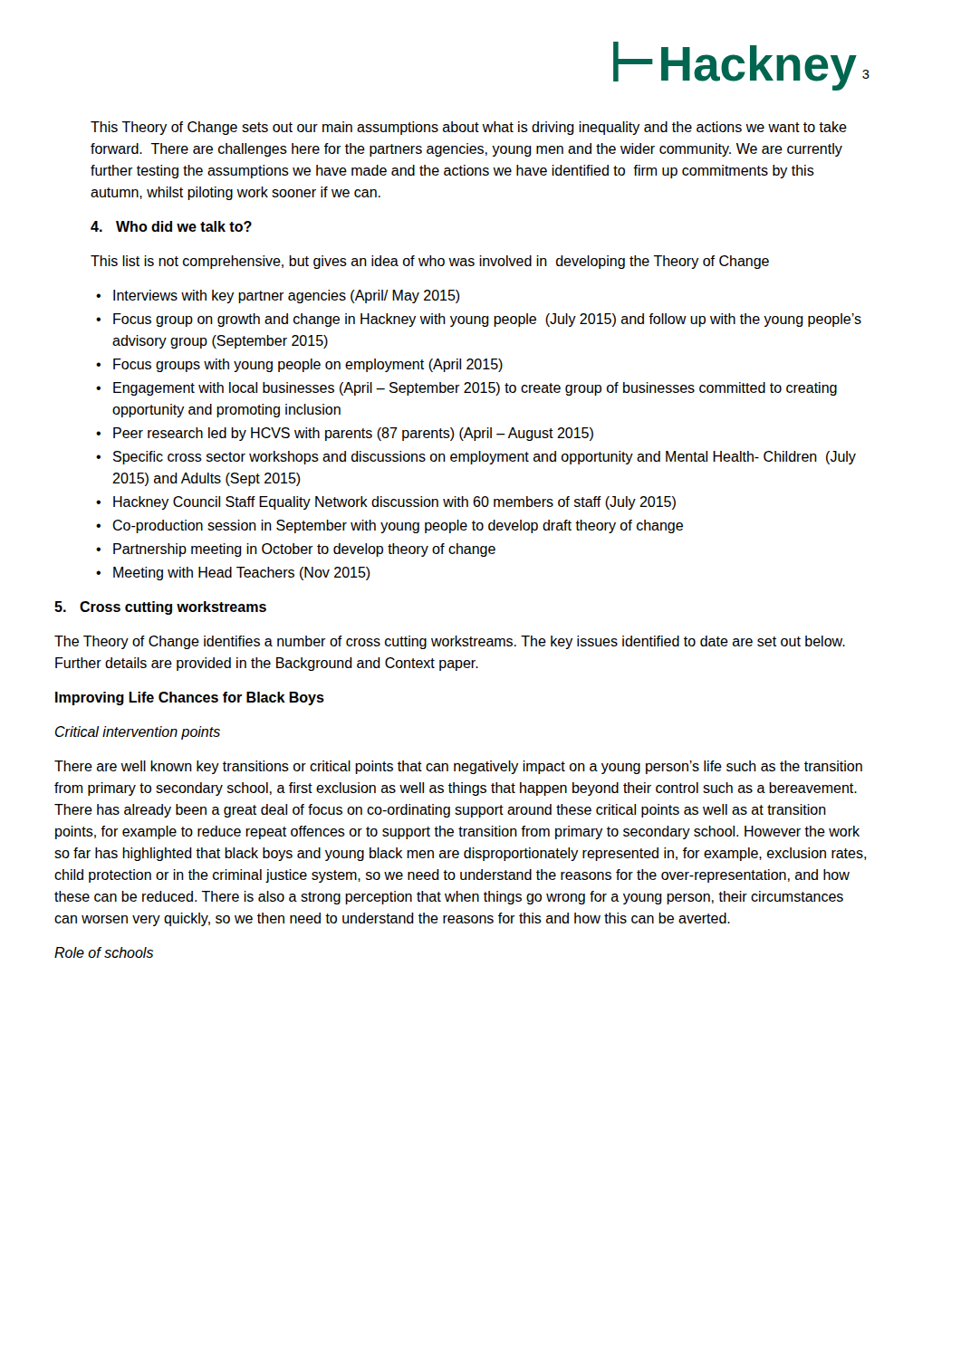⊢Hackney 3
This Theory of Change sets out our main assumptions about what is driving inequality and the actions we want to take forward. There are challenges here for the partners agencies, young men and the wider community. We are currently further testing the assumptions we have made and the actions we have identified to firm up commitments by this autumn, whilst piloting work sooner if we can.
4. Who did we talk to?
This list is not comprehensive, but gives an idea of who was involved in developing the Theory of Change
Interviews with key partner agencies (April/ May 2015)
Focus group on growth and change in Hackney with young people (July 2015) and follow up with the young people’s advisory group (September 2015)
Focus groups with young people on employment (April 2015)
Engagement with local businesses (April – September 2015) to create group of businesses committed to creating opportunity and promoting inclusion
Peer research led by HCVS with parents (87 parents) (April – August 2015)
Specific cross sector workshops and discussions on employment and opportunity and Mental Health- Children (July 2015) and Adults (Sept 2015)
Hackney Council Staff Equality Network discussion with 60 members of staff (July 2015)
Co-production session in September with young people to develop draft theory of change
Partnership meeting in October to develop theory of change
Meeting with Head Teachers (Nov 2015)
5. Cross cutting workstreams
The Theory of Change identifies a number of cross cutting workstreams. The key issues identified to date are set out below. Further details are provided in the Background and Context paper.
Improving Life Chances for Black Boys
Critical intervention points
There are well known key transitions or critical points that can negatively impact on a young person’s life such as the transition from primary to secondary school, a first exclusion as well as things that happen beyond their control such as a bereavement. There has already been a great deal of focus on co-ordinating support around these critical points as well as at transition points, for example to reduce repeat offences or to support the transition from primary to secondary school. However the work so far has highlighted that black boys and young black men are disproportionately represented in, for example, exclusion rates, child protection or in the criminal justice system, so we need to understand the reasons for the over-representation, and how these can be reduced. There is also a strong perception that when things go wrong for a young person, their circumstances can worsen very quickly, so we then need to understand the reasons for this and how this can be averted.
Role of schools